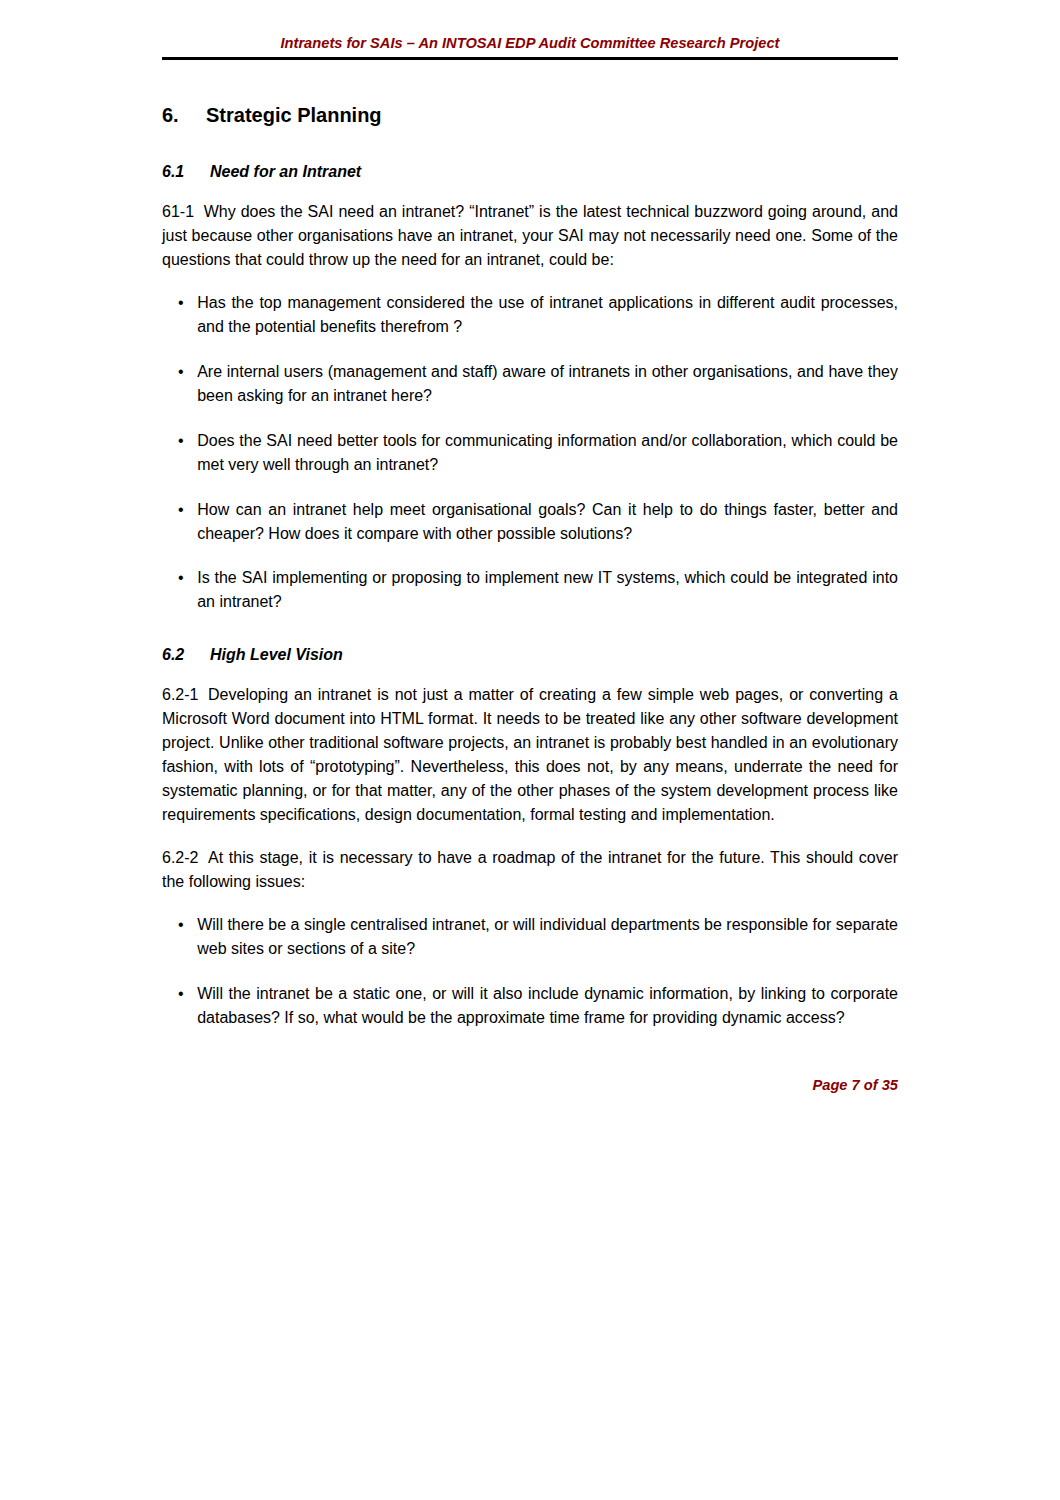Intranets for SAIs – An INTOSAI EDP Audit Committee Research Project
6. Strategic Planning
6.1 Need for an Intranet
61-1 Why does the SAI need an intranet? “Intranet” is the latest technical buzzword going around, and just because other organisations have an intranet, your SAI may not necessarily need one. Some of the questions that could throw up the need for an intranet, could be:
Has the top management considered the use of intranet applications in different audit processes, and the potential benefits therefrom ?
Are internal users (management and staff) aware of intranets in other organisations, and have they been asking for an intranet here?
Does the SAI need better tools for communicating information and/or collaboration, which could be met very well through an intranet?
How can an intranet help meet organisational goals? Can it help to do things faster, better and cheaper? How does it compare with other possible solutions?
Is the SAI implementing or proposing to implement new IT systems, which could be integrated into an intranet?
6.2 High Level Vision
6.2-1 Developing an intranet is not just a matter of creating a few simple web pages, or converting a Microsoft Word document into HTML format. It needs to be treated like any other software development project. Unlike other traditional software projects, an intranet is probably best handled in an evolutionary fashion, with lots of “prototyping”. Nevertheless, this does not, by any means, underrate the need for systematic planning, or for that matter, any of the other phases of the system development process like requirements specifications, design documentation, formal testing and implementation.
6.2-2 At this stage, it is necessary to have a roadmap of the intranet for the future. This should cover the following issues:
Will there be a single centralised intranet, or will individual departments be responsible for separate web sites or sections of a site?
Will the intranet be a static one, or will it also include dynamic information, by linking to corporate databases? If so, what would be the approximate time frame for providing dynamic access?
Page 7 of 35